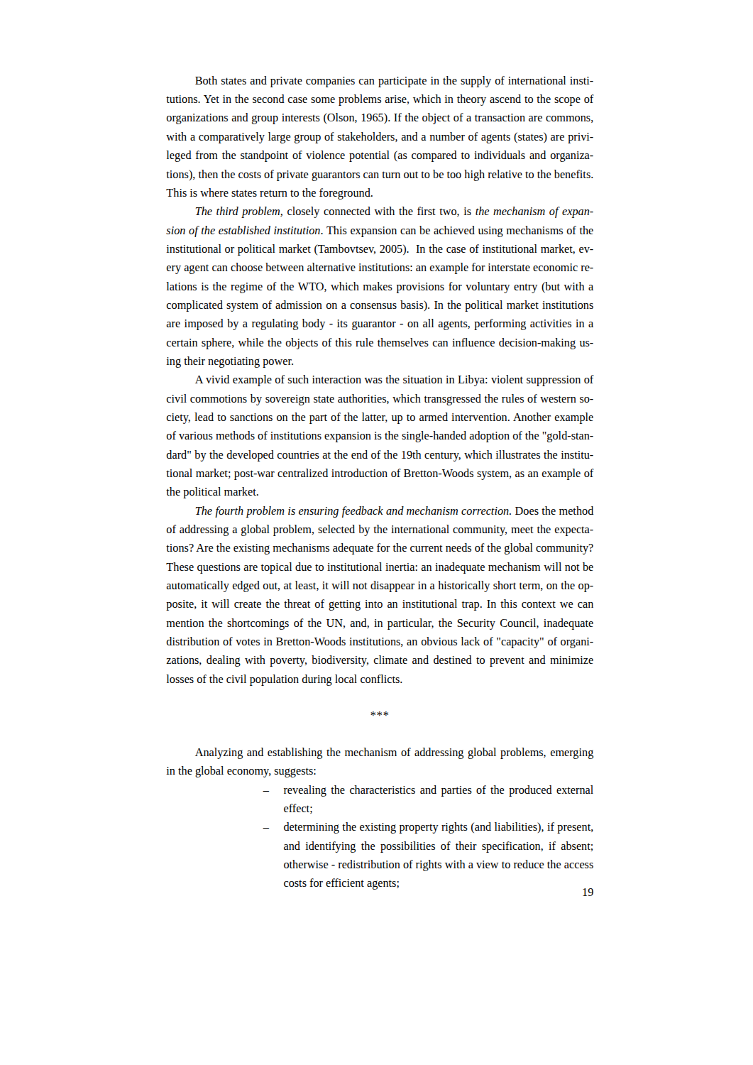Both states and private companies can participate in the supply of international institutions. Yet in the second case some problems arise, which in theory ascend to the scope of organizations and group interests (Olson, 1965). If the object of a transaction are commons, with a comparatively large group of stakeholders, and a number of agents (states) are privileged from the standpoint of violence potential (as compared to individuals and organizations), then the costs of private guarantors can turn out to be too high relative to the benefits. This is where states return to the foreground.
The third problem, closely connected with the first two, is the mechanism of expansion of the established institution. This expansion can be achieved using mechanisms of the institutional or political market (Tambovtsev, 2005). In the case of institutional market, every agent can choose between alternative institutions: an example for interstate economic relations is the regime of the WTO, which makes provisions for voluntary entry (but with a complicated system of admission on a consensus basis). In the political market institutions are imposed by a regulating body - its guarantor - on all agents, performing activities in a certain sphere, while the objects of this rule themselves can influence decision-making using their negotiating power.
A vivid example of such interaction was the situation in Libya: violent suppression of civil commotions by sovereign state authorities, which transgressed the rules of western society, lead to sanctions on the part of the latter, up to armed intervention. Another example of various methods of institutions expansion is the single-handed adoption of the "gold-standard" by the developed countries at the end of the 19th century, which illustrates the institutional market; post-war centralized introduction of Bretton-Woods system, as an example of the political market.
The fourth problem is ensuring feedback and mechanism correction. Does the method of addressing a global problem, selected by the international community, meet the expectations? Are the existing mechanisms adequate for the current needs of the global community? These questions are topical due to institutional inertia: an inadequate mechanism will not be automatically edged out, at least, it will not disappear in a historically short term, on the opposite, it will create the threat of getting into an institutional trap. In this context we can mention the shortcomings of the UN, and, in particular, the Security Council, inadequate distribution of votes in Bretton-Woods institutions, an obvious lack of "capacity" of organizations, dealing with poverty, biodiversity, climate and destined to prevent and minimize losses of the civil population during local conflicts.
***
Analyzing and establishing the mechanism of addressing global problems, emerging in the global economy, suggests:
revealing the characteristics and parties of the produced external effect;
determining the existing property rights (and liabilities), if present, and identifying the possibilities of their specification, if absent; otherwise - redistribution of rights with a view to reduce the access costs for efficient agents;
19